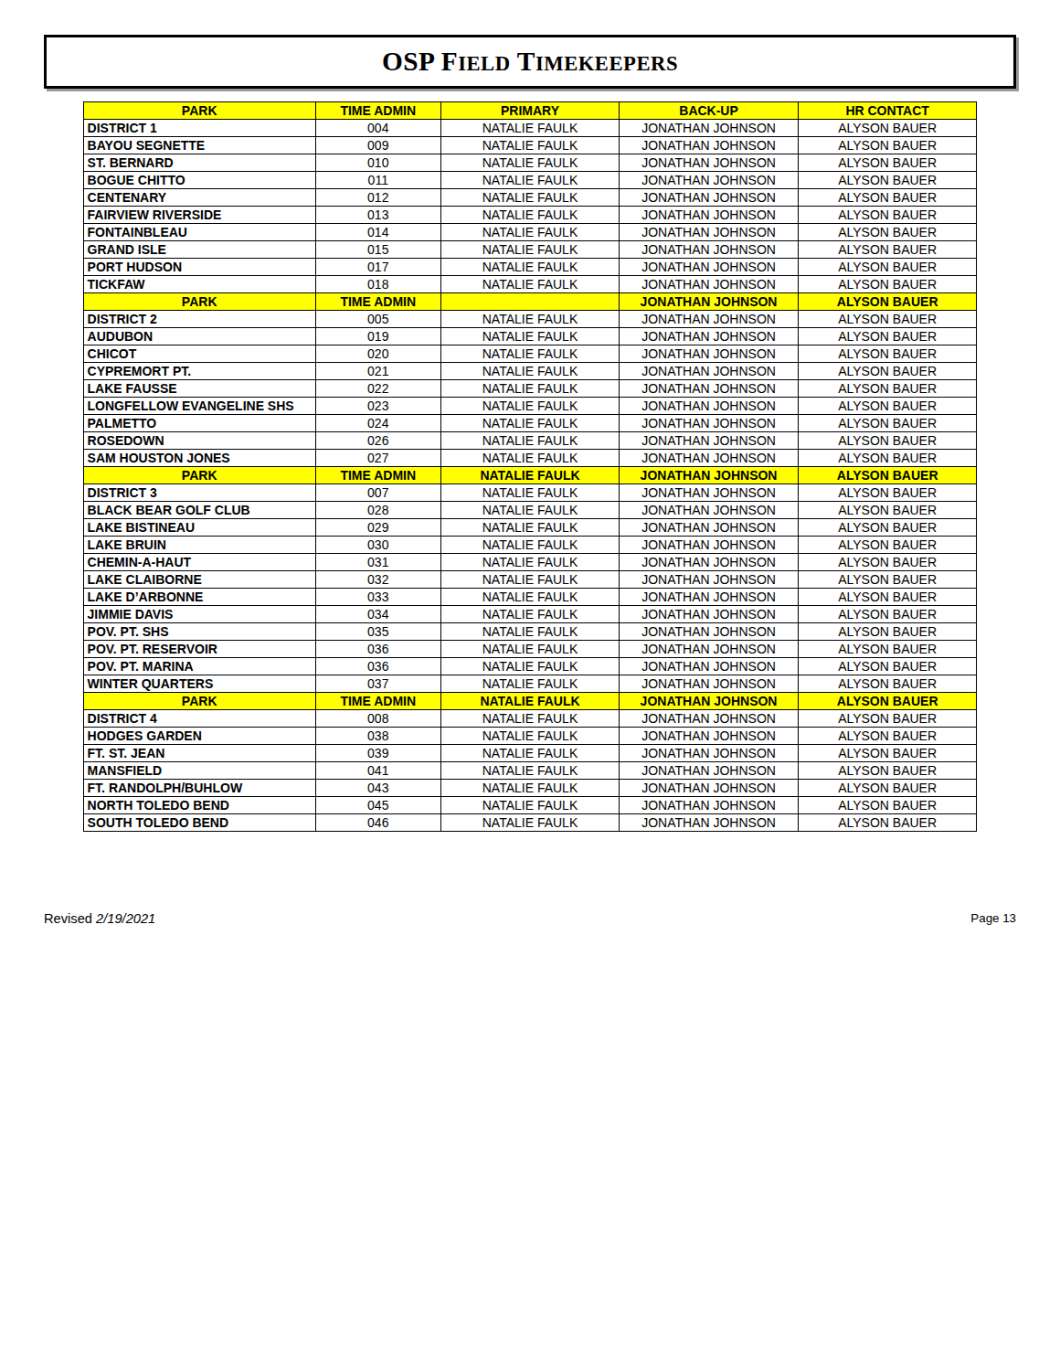OSP FIELD TIMEKEEPERS
| PARK | TIME ADMIN | PRIMARY | BACK-UP | HR CONTACT |
| --- | --- | --- | --- | --- |
| DISTRICT 1 | 004 | NATALIE FAULK | JONATHAN JOHNSON | ALYSON BAUER |
| BAYOU SEGNETTE | 009 | NATALIE FAULK | JONATHAN JOHNSON | ALYSON BAUER |
| ST. BERNARD | 010 | NATALIE FAULK | JONATHAN JOHNSON | ALYSON BAUER |
| BOGUE CHITTO | 011 | NATALIE FAULK | JONATHAN JOHNSON | ALYSON BAUER |
| CENTENARY | 012 | NATALIE FAULK | JONATHAN JOHNSON | ALYSON BAUER |
| FAIRVIEW RIVERSIDE | 013 | NATALIE FAULK | JONATHAN JOHNSON | ALYSON BAUER |
| FONTAINBLEAU | 014 | NATALIE FAULK | JONATHAN JOHNSON | ALYSON BAUER |
| GRAND ISLE | 015 | NATALIE FAULK | JONATHAN JOHNSON | ALYSON BAUER |
| PORT HUDSON | 017 | NATALIE FAULK | JONATHAN JOHNSON | ALYSON BAUER |
| TICKFAW | 018 | NATALIE FAULK | JONATHAN JOHNSON | ALYSON BAUER |
| PARK | TIME ADMIN | | JONATHAN JOHNSON | ALYSON BAUER |
| DISTRICT 2 | 005 | NATALIE FAULK | JONATHAN JOHNSON | ALYSON BAUER |
| AUDUBON | 019 | NATALIE FAULK | JONATHAN JOHNSON | ALYSON BAUER |
| CHICOT | 020 | NATALIE FAULK | JONATHAN JOHNSON | ALYSON BAUER |
| CYPREMORT PT. | 021 | NATALIE FAULK | JONATHAN JOHNSON | ALYSON BAUER |
| LAKE FAUSSE | 022 | NATALIE FAULK | JONATHAN JOHNSON | ALYSON BAUER |
| LONGFELLOW EVANGELINE SHS | 023 | NATALIE FAULK | JONATHAN JOHNSON | ALYSON BAUER |
| PALMETTO | 024 | NATALIE FAULK | JONATHAN JOHNSON | ALYSON BAUER |
| ROSEDOWN | 026 | NATALIE FAULK | JONATHAN JOHNSON | ALYSON BAUER |
| SAM HOUSTON JONES | 027 | NATALIE FAULK | JONATHAN JOHNSON | ALYSON BAUER |
| PARK | TIME ADMIN | NATALIE FAULK | JONATHAN JOHNSON | ALYSON BAUER |
| DISTRICT 3 | 007 | NATALIE FAULK | JONATHAN JOHNSON | ALYSON BAUER |
| BLACK BEAR GOLF CLUB | 028 | NATALIE FAULK | JONATHAN JOHNSON | ALYSON BAUER |
| LAKE BISTINEAU | 029 | NATALIE FAULK | JONATHAN JOHNSON | ALYSON BAUER |
| LAKE BRUIN | 030 | NATALIE FAULK | JONATHAN JOHNSON | ALYSON BAUER |
| CHEMIN-A-HAUT | 031 | NATALIE FAULK | JONATHAN JOHNSON | ALYSON BAUER |
| LAKE CLAIBORNE | 032 | NATALIE FAULK | JONATHAN JOHNSON | ALYSON BAUER |
| LAKE D’ARBONNE | 033 | NATALIE FAULK | JONATHAN JOHNSON | ALYSON BAUER |
| JIMMIE DAVIS | 034 | NATALIE FAULK | JONATHAN JOHNSON | ALYSON BAUER |
| POV. PT. SHS | 035 | NATALIE FAULK | JONATHAN JOHNSON | ALYSON BAUER |
| POV. PT. RESERVOIR | 036 | NATALIE FAULK | JONATHAN JOHNSON | ALYSON BAUER |
| POV. PT. MARINA | 036 | NATALIE FAULK | JONATHAN JOHNSON | ALYSON BAUER |
| WINTER QUARTERS | 037 | NATALIE FAULK | JONATHAN JOHNSON | ALYSON BAUER |
| PARK | TIME ADMIN | NATALIE FAULK | JONATHAN JOHNSON | ALYSON BAUER |
| DISTRICT 4 | 008 | NATALIE FAULK | JONATHAN JOHNSON | ALYSON BAUER |
| HODGES GARDEN | 038 | NATALIE FAULK | JONATHAN JOHNSON | ALYSON BAUER |
| FT. ST. JEAN | 039 | NATALIE FAULK | JONATHAN JOHNSON | ALYSON BAUER |
| MANSFIELD | 041 | NATALIE FAULK | JONATHAN JOHNSON | ALYSON BAUER |
| FT. RANDOLPH/BUHLOW | 043 | NATALIE FAULK | JONATHAN JOHNSON | ALYSON BAUER |
| NORTH TOLEDO BEND | 045 | NATALIE FAULK | JONATHAN JOHNSON | ALYSON BAUER |
| SOUTH TOLEDO BEND | 046 | NATALIE FAULK | JONATHAN JOHNSON | ALYSON BAUER |
Revised 2/19/2021 Page 13